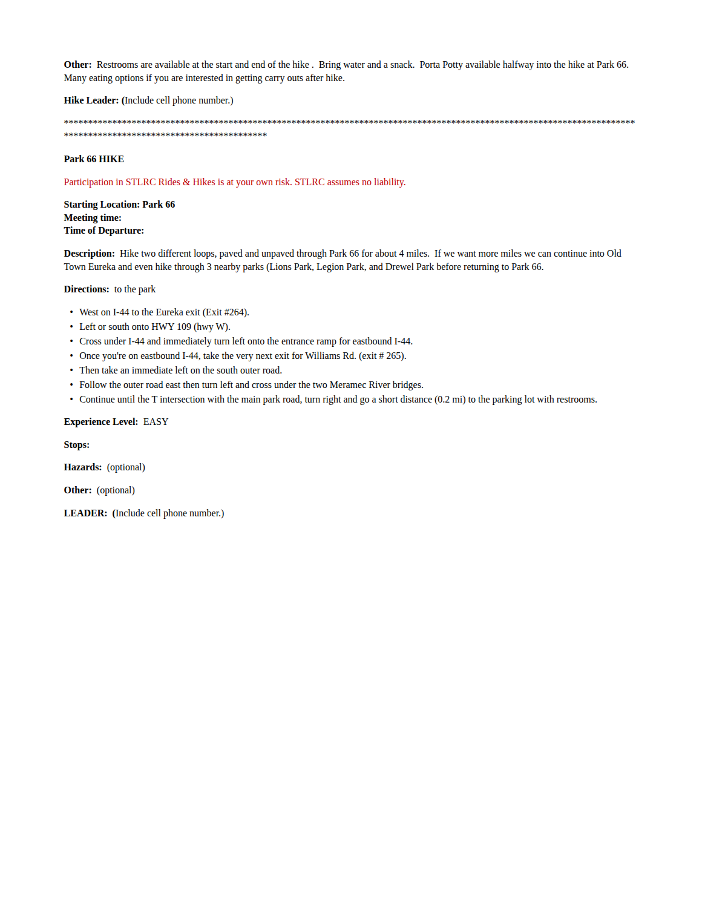Other: Restrooms are available at the start and end of the hike . Bring water and a snack. Porta Potty available halfway into the hike at Park 66. Many eating options if you are interested in getting carry outs after hike.
Hike Leader: (Include cell phone number.)
****************************************************************************************************************************************************************
Park 66 HIKE
Participation in STLRC Rides & Hikes is at your own risk. STLRC assumes no liability.
Starting Location: Park 66
Meeting time:
Time of Departure:
Description: Hike two different loops, paved and unpaved through Park 66 for about 4 miles. If we want more miles we can continue into Old Town Eureka and even hike through 3 nearby parks (Lions Park, Legion Park, and Drewel Park before returning to Park 66.
Directions: to the park
•West on I-44 to the Eureka exit (Exit #264).
•Left or south onto HWY 109 (hwy W).
•Cross under I-44 and immediately turn left onto the entrance ramp for eastbound I-44.
•Once you're on eastbound I-44, take the very next exit for Williams Rd. (exit # 265).
•Then take an immediate left on the south outer road.
•Follow the outer road east then turn left and cross under the two Meramec River bridges.
•Continue until the T intersection with the main park road, turn right and go a short distance (0.2 mi) to the parking lot with restrooms.
Experience Level: EASY
Stops:
Hazards: (optional)
Other: (optional)
LEADER: (Include cell phone number.)